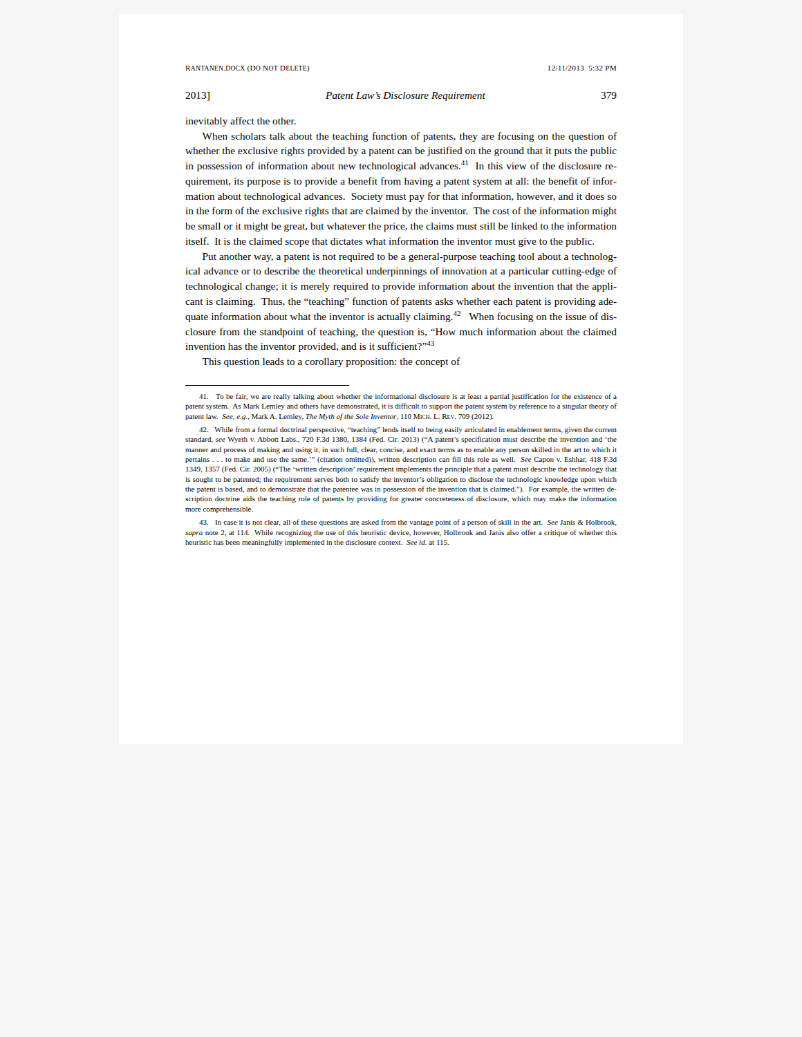RANTANEN.DOCX (DO NOT DELETE) 12/11/2013 5:32 PM
2013] Patent Law’s Disclosure Requirement 379
inevitably affect the other.
When scholars talk about the teaching function of patents, they are focusing on the question of whether the exclusive rights provided by a patent can be justified on the ground that it puts the public in possession of information about new technological advances.41 In this view of the disclosure requirement, its purpose is to provide a benefit from having a patent system at all: the benefit of information about technological advances. Society must pay for that information, however, and it does so in the form of the exclusive rights that are claimed by the inventor. The cost of the information might be small or it might be great, but whatever the price, the claims must still be linked to the information itself. It is the claimed scope that dictates what information the inventor must give to the public.
Put another way, a patent is not required to be a general-purpose teaching tool about a technological advance or to describe the theoretical underpinnings of innovation at a particular cutting-edge of technological change; it is merely required to provide information about the invention that the applicant is claiming. Thus, the “teaching” function of patents asks whether each patent is providing adequate information about what the inventor is actually claiming.42 When focusing on the issue of disclosure from the standpoint of teaching, the question is, “How much information about the claimed invention has the inventor provided, and is it sufficient?”43
This question leads to a corollary proposition: the concept of
41. To be fair, we are really talking about whether the informational disclosure is at least a partial justification for the existence of a patent system. As Mark Lemley and others have demonstrated, it is difficult to support the patent system by reference to a singular theory of patent law. See, e.g., Mark A. Lemley, The Myth of the Sole Inventor, 110 Mich. L. Rev. 709 (2012).
42. While from a formal doctrinal perspective, “teaching” lends itself to being easily articulated in enablement terms, given the current standard, see Wyeth v. Abbott Labs., 720 F.3d 1380, 1384 (Fed. Cir. 2013) (“A patent’s specification must describe the invention and ‘the manner and process of making and using it, in such full, clear, concise, and exact terms as to enable any person skilled in the art to which it pertains . . . to make and use the same.’” (citation omitted)), written description can fill this role as well. See Capon v. Eshhar, 418 F.3d 1349, 1357 (Fed. Cir. 2005) (“The ‘written description’ requirement implements the principle that a patent must describe the technology that is sought to be patented; the requirement serves both to satisfy the inventor’s obligation to disclose the technologic knowledge upon which the patent is based, and to demonstrate that the patentee was in possession of the invention that is claimed.”). For example, the written description doctrine aids the teaching role of patents by providing for greater concreteness of disclosure, which may make the information more comprehensible.
43. In case it is not clear, all of these questions are asked from the vantage point of a person of skill in the art. See Janis & Holbrook, supra note 2, at 114. While recognizing the use of this heuristic device, however, Holbrook and Janis also offer a critique of whether this heuristic has been meaningfully implemented in the disclosure context. See id. at 115.